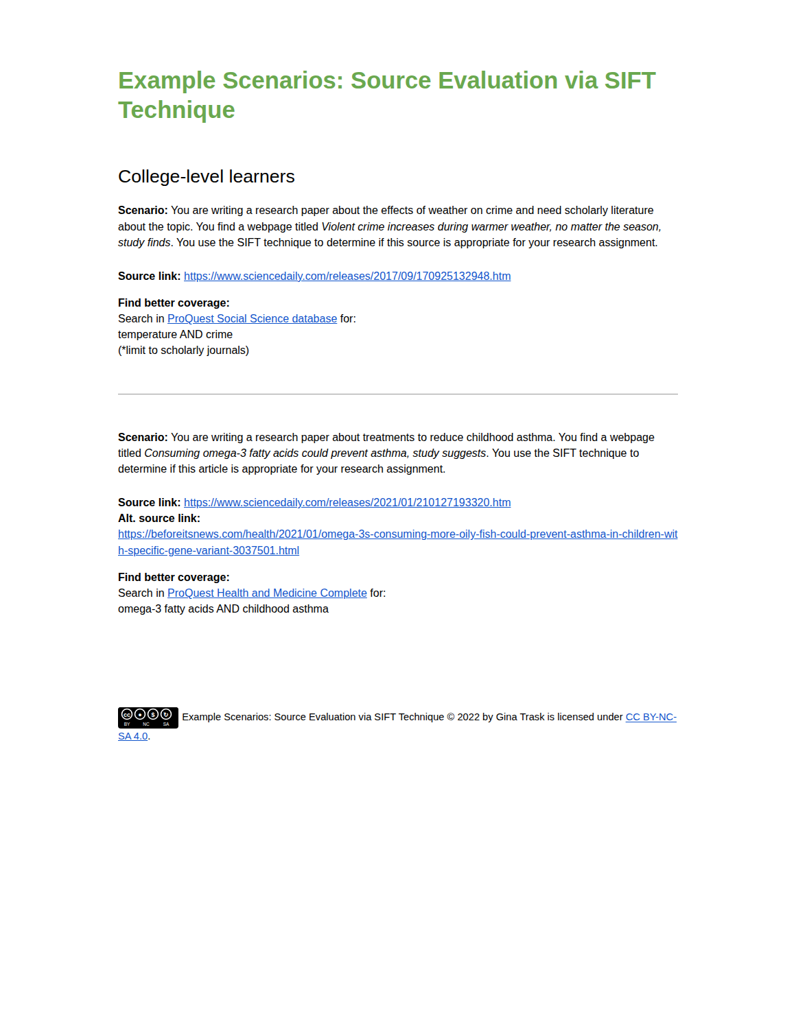Example Scenarios: Source Evaluation via SIFT Technique
College-level learners
Scenario: You are writing a research paper about the effects of weather on crime and need scholarly literature about the topic. You find a webpage titled Violent crime increases during warmer weather, no matter the season, study finds. You use the SIFT technique to determine if this source is appropriate for your research assignment.
Source link: https://www.sciencedaily.com/releases/2017/09/170925132948.htm
Find better coverage:
Search in ProQuest Social Science database for:
temperature AND crime
(*limit to scholarly journals)
Scenario: You are writing a research paper about treatments to reduce childhood asthma. You find a webpage titled Consuming omega-3 fatty acids could prevent asthma, study suggests. You use the SIFT technique to determine if this article is appropriate for your research assignment.
Source link: https://www.sciencedaily.com/releases/2021/01/210127193320.htm
Alt. source link:
https://beforeitsnews.com/health/2021/01/omega-3s-consuming-more-oily-fish-could-prevent-asthma-in-children-with-specific-gene-variant-3037501.html
Find better coverage:
Search in ProQuest Health and Medicine Complete for:
omega-3 fatty acids AND childhood asthma
cc ● $ ↻ BY NC SA Example Scenarios: Source Evaluation via SIFT Technique © 2022 by Gina Trask is licensed under CC BY-NC-SA 4.0.